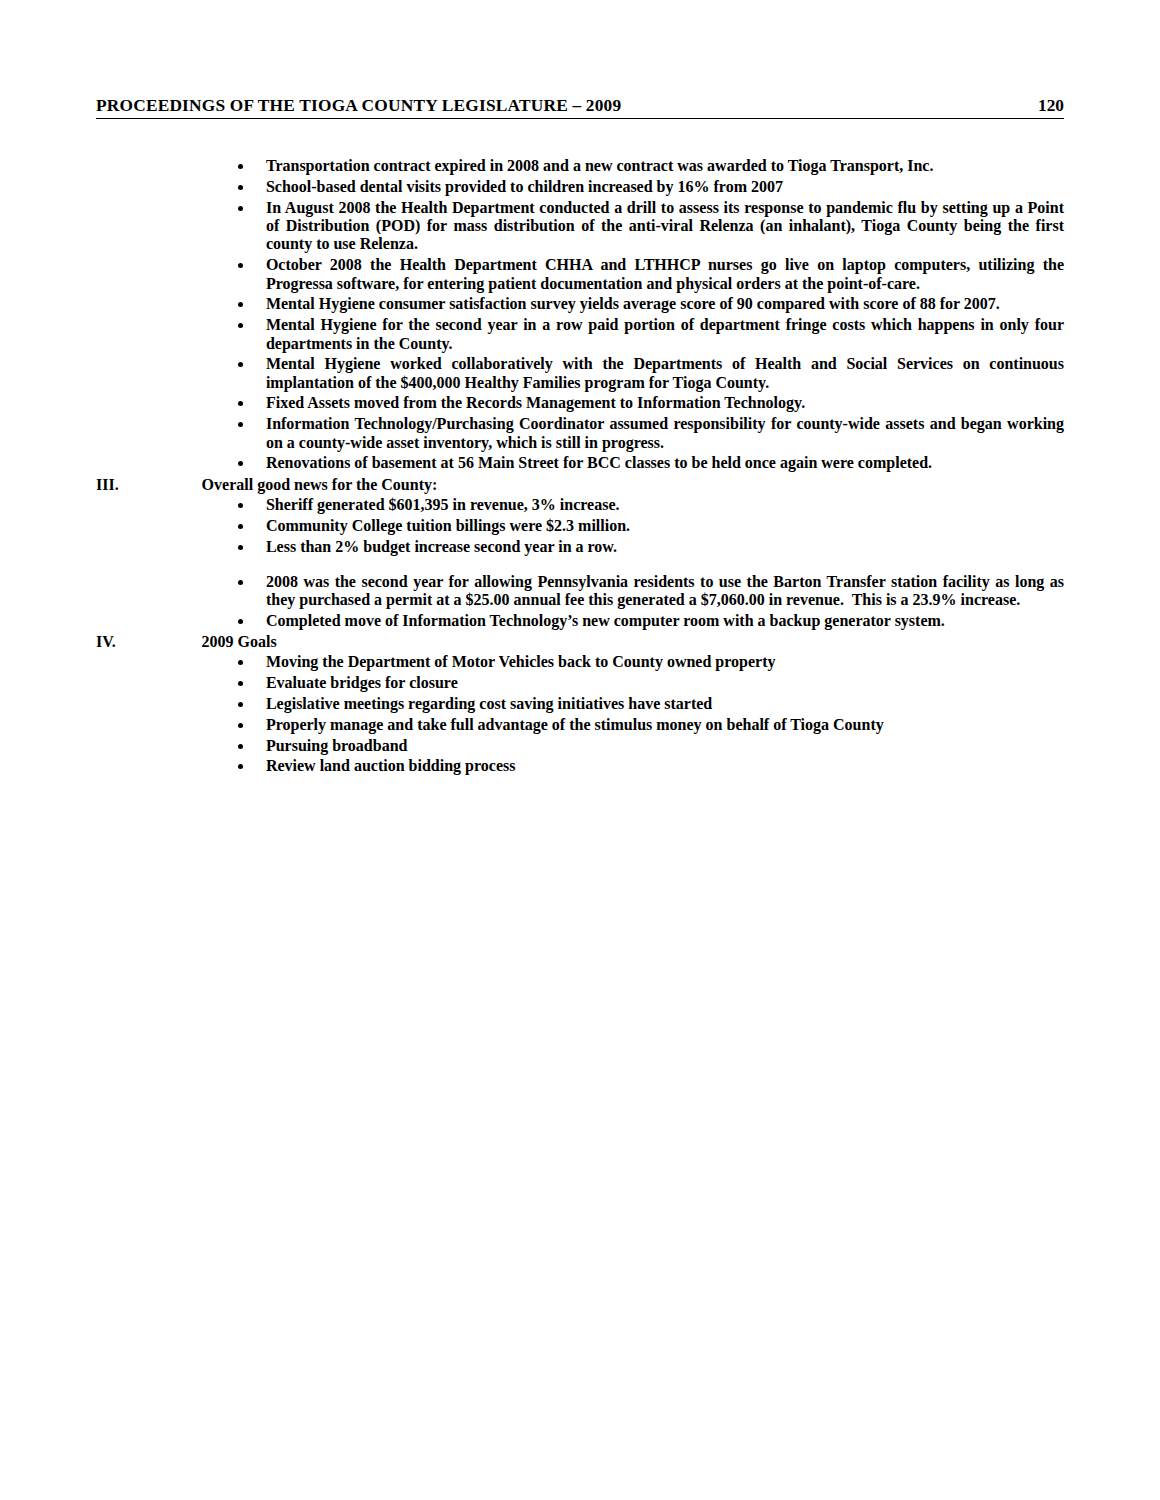PROCEEDINGS OF THE TIOGA COUNTY LEGISLATURE – 2009 120
Transportation contract expired in 2008 and a new contract was awarded to Tioga Transport, Inc.
School-based dental visits provided to children increased by 16% from 2007
In August 2008 the Health Department conducted a drill to assess its response to pandemic flu by setting up a Point of Distribution (POD) for mass distribution of the anti-viral Relenza (an inhalant), Tioga County being the first county to use Relenza.
October 2008 the Health Department CHHA and LTHHCP nurses go live on laptop computers, utilizing the Progressa software, for entering patient documentation and physical orders at the point-of-care.
Mental Hygiene consumer satisfaction survey yields average score of 90 compared with score of 88 for 2007.
Mental Hygiene for the second year in a row paid portion of department fringe costs which happens in only four departments in the County.
Mental Hygiene worked collaboratively with the Departments of Health and Social Services on continuous implantation of the $400,000 Healthy Families program for Tioga County.
Fixed Assets moved from the Records Management to Information Technology.
Information Technology/Purchasing Coordinator assumed responsibility for county-wide assets and began working on a county-wide asset inventory, which is still in progress.
Renovations of basement at 56 Main Street for BCC classes to be held once again were completed.
III. Overall good news for the County:
Sheriff generated $601,395 in revenue, 3% increase.
Community College tuition billings were $2.3 million.
Less than 2% budget increase second year in a row.
2008 was the second year for allowing Pennsylvania residents to use the Barton Transfer station facility as long as they purchased a permit at a $25.00 annual fee this generated a $7,060.00 in revenue. This is a 23.9% increase.
Completed move of Information Technology’s new computer room with a backup generator system.
IV. 2009 Goals
Moving the Department of Motor Vehicles back to County owned property
Evaluate bridges for closure
Legislative meetings regarding cost saving initiatives have started
Properly manage and take full advantage of the stimulus money on behalf of Tioga County
Pursuing broadband
Review land auction bidding process